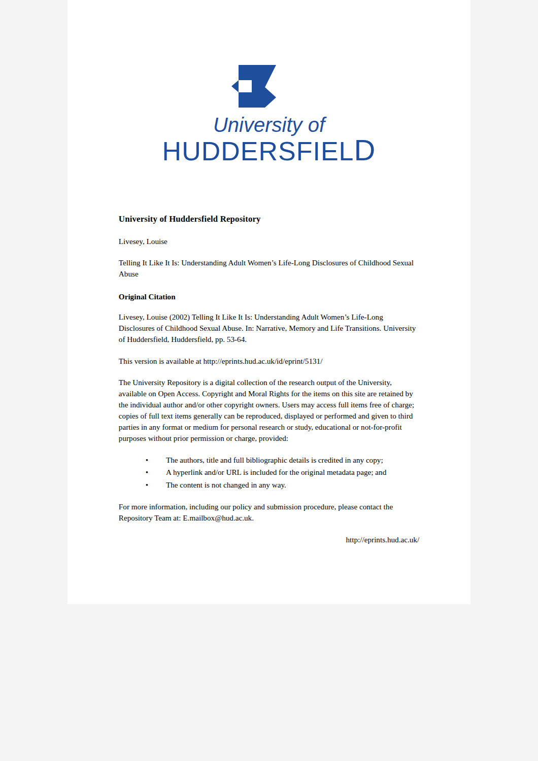University of HUDDERSFIELD
University of Huddersfield Repository
Livesey, Louise
Telling It Like It Is: Understanding Adult Women’s Life-Long Disclosures of Childhood Sexual Abuse
Original Citation
Livesey, Louise (2002) Telling It Like It Is: Understanding Adult Women’s Life-Long Disclosures of Childhood Sexual Abuse. In: Narrative, Memory and Life Transitions. University of Huddersfield, Huddersfield, pp. 53-64.
This version is available at http://eprints.hud.ac.uk/id/eprint/5131/
The University Repository is a digital collection of the research output of the University, available on Open Access. Copyright and Moral Rights for the items on this site are retained by the individual author and/or other copyright owners. Users may access full items free of charge; copies of full text items generally can be reproduced, displayed or performed and given to third parties in any format or medium for personal research or study, educational or not-for-profit purposes without prior permission or charge, provided:
The authors, title and full bibliographic details is credited in any copy;
A hyperlink and/or URL is included for the original metadata page; and
The content is not changed in any way.
For more information, including our policy and submission procedure, please contact the Repository Team at: E.mailbox@hud.ac.uk.
http://eprints.hud.ac.uk/